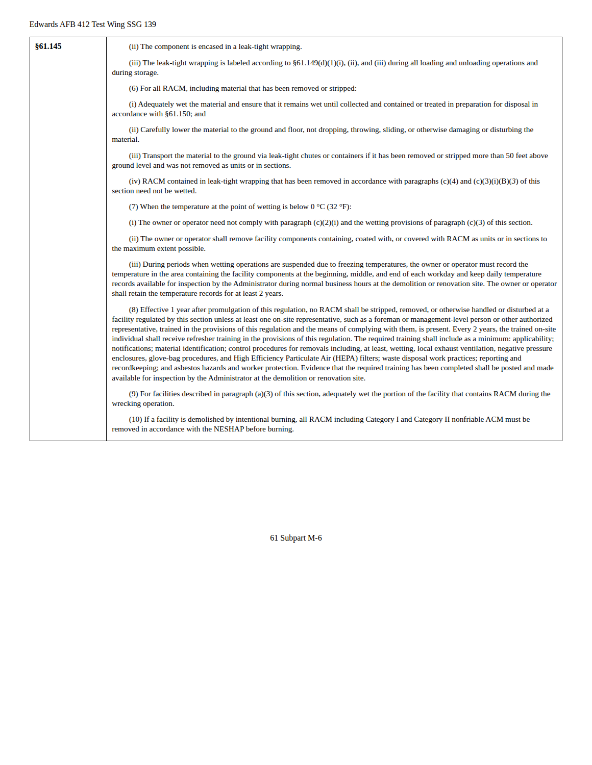Edwards AFB 412 Test Wing SSG 139
| §61.145 | (ii) The component is encased in a leak-tight wrapping. (iii) The leak-tight wrapping is labeled according to §61.149(d)(1)(i), (ii), and (iii) during all loading and unloading operations and during storage. (6) For all RACM, including material that has been removed or stripped: (i) Adequately wet the material and ensure that it remains wet until collected and contained or treated in preparation for disposal in accordance with §61.150; and (ii) Carefully lower the material to the ground and floor, not dropping, throwing, sliding, or otherwise damaging or disturbing the material. (iii) Transport the material to the ground via leak-tight chutes or containers if it has been removed or stripped more than 50 feet above ground level and was not removed as units or in sections. (iv) RACM contained in leak-tight wrapping that has been removed in accordance with paragraphs (c)(4) and (c)(3)(i)(B)( 3 ) of this section need not be wetted. (7) When the temperature at the point of wetting is below 0 °C (32 °F): (i) The owner or operator need not comply with paragraph (c)(2)(i) and the wetting provisions of paragraph (c)(3) of this section. (ii) The owner or operator shall remove facility components containing, coated with, or covered with RACM as units or in sections to the maximum extent possible. (iii) During periods when wetting operations are suspended due to freezing temperatures, the owner or operator must record the temperature in the area containing the facility components at the beginning, middle, and end of each workday and keep daily temperature records available for inspection by the Administrator during normal business hours at the demolition or renovation site. The owner or operator shall retain the temperature records for at least 2 years. (8) Effective 1 year after promulgation of this regulation, no RACM shall be stripped, removed, or otherwise handled or disturbed at a facility regulated by this section unless at least one on-site representative, such as a foreman or management-level person or other authorized representative, trained in the provisions of this regulation and the means of complying with them, is present. Every 2 years, the trained on-site individual shall receive refresher training in the provisions of this regulation. The required training shall include as a minimum: applicability; notifications; material identification; control procedures for removals including, at least, wetting, local exhaust ventilation, negative pressure enclosures, glove-bag procedures, and High Efficiency Particulate Air (HEPA) filters; waste disposal work practices; reporting and recordkeeping; and asbestos hazards and worker protection. Evidence that the required training has been completed shall be posted and made available for inspection by the Administrator at the demolition or renovation site. (9) For facilities described in paragraph (a)(3) of this section, adequately wet the portion of the facility that contains RACM during the wrecking operation. (10) If a facility is demolished by intentional burning, all RACM including Category I and Category II nonfriable ACM must be removed in accordance with the NESHAP before burning. |
61 Subpart M-6